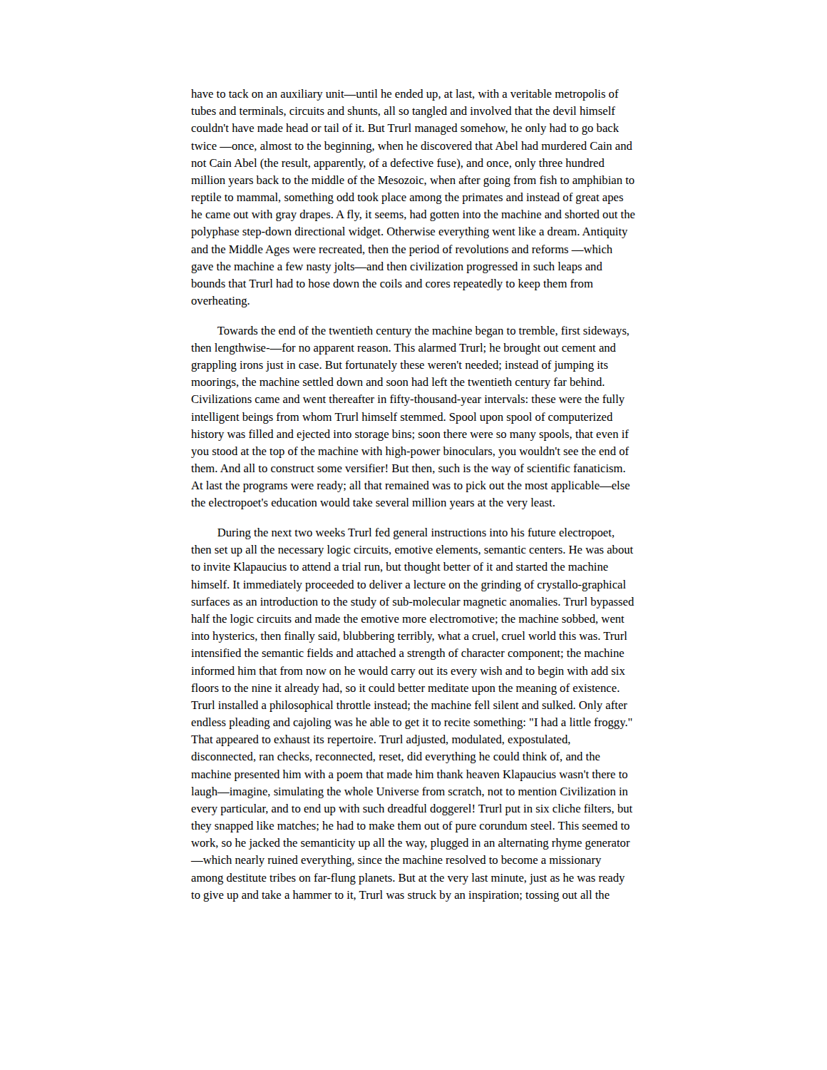have to tack on an auxiliary unit—until he ended up, at last, with a veritable metropolis of tubes and terminals, circuits and shunts, all so tangled and involved that the devil himself couldn't have made head or tail of it. But Trurl managed somehow, he only had to go back twice —once, almost to the beginning, when he discovered that Abel had murdered Cain and not Cain Abel (the result, apparently, of a defective fuse), and once, only three hundred million years back to the middle of the Mesozoic, when after going from fish to amphibian to reptile to mammal, something odd took place among the primates and instead of great apes he came out with gray drapes. A fly, it seems, had gotten into the machine and shorted out the polyphase step-down directional widget. Otherwise everything went like a dream. Antiquity and the Middle Ages were recreated, then the period of revolutions and reforms —which gave the machine a few nasty jolts—and then civilization progressed in such leaps and bounds that Trurl had to hose down the coils and cores repeatedly to keep them from overheating.
Towards the end of the twentieth century the machine began to tremble, first sideways, then lengthwise-—for no apparent reason. This alarmed Trurl; he brought out cement and grappling irons just in case. But fortunately these weren't needed; instead of jumping its moorings, the machine settled down and soon had left the twentieth century far behind. Civilizations came and went thereafter in fifty-thousand-year intervals: these were the fully intelligent beings from whom Trurl himself stemmed. Spool upon spool of computerized history was filled and ejected into storage bins; soon there were so many spools, that even if you stood at the top of the machine with high-power binoculars, you wouldn't see the end of them. And all to construct some versifier! But then, such is the way of scientific fanaticism. At last the programs were ready; all that remained was to pick out the most applicable—else the electropoet's education would take several million years at the very least.
During the next two weeks Trurl fed general instructions into his future electropoet, then set up all the necessary logic circuits, emotive elements, semantic centers. He was about to invite Klapaucius to attend a trial run, but thought better of it and started the machine himself. It immediately proceeded to deliver a lecture on the grinding of crystallo-graphical surfaces as an introduction to the study of sub-molecular magnetic anomalies. Trurl bypassed half the logic circuits and made the emotive more electromotive; the machine sobbed, went into hysterics, then finally said, blubbering terribly, what a cruel, cruel world this was. Trurl intensified the semantic fields and attached a strength of character component; the machine informed him that from now on he would carry out its every wish and to begin with add six floors to the nine it already had, so it could better meditate upon the meaning of existence. Trurl installed a philosophical throttle instead; the machine fell silent and sulked. Only after endless pleading and cajoling was he able to get it to recite something: "I had a little froggy." That appeared to exhaust its repertoire. Trurl adjusted, modulated, expostulated, disconnected, ran checks, reconnected, reset, did everything he could think of, and the machine presented him with a poem that made him thank heaven Klapaucius wasn't there to laugh—imagine, simulating the whole Universe from scratch, not to mention Civilization in every particular, and to end up with such dreadful doggerel! Trurl put in six cliche filters, but they snapped like matches; he had to make them out of pure corundum steel. This seemed to work, so he jacked the semanticity up all the way, plugged in an alternating rhyme generator—which nearly ruined everything, since the machine resolved to become a missionary among destitute tribes on far-flung planets. But at the very last minute, just as he was ready to give up and take a hammer to it, Trurl was struck by an inspiration; tossing out all the